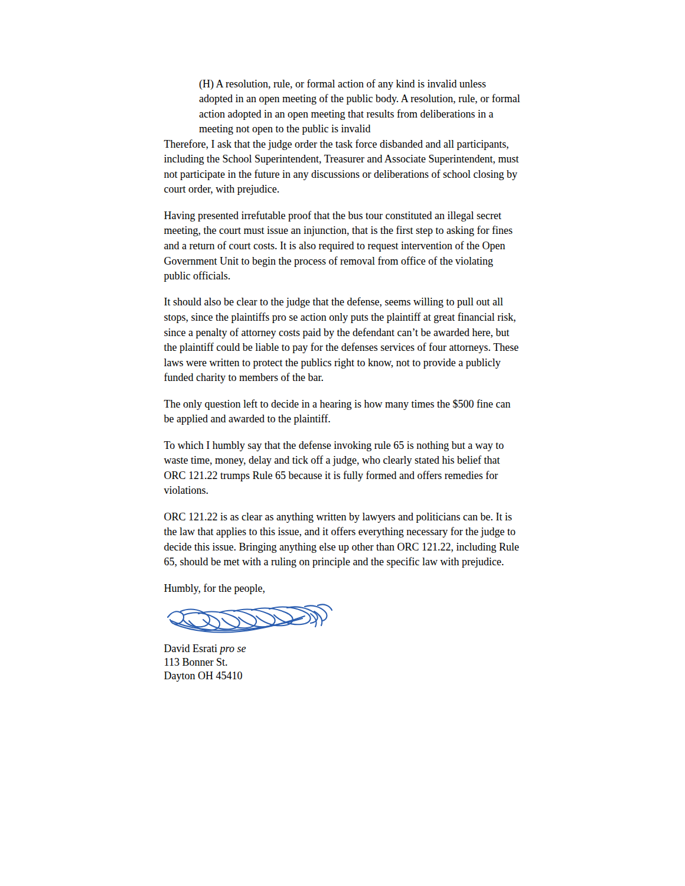(H) A resolution, rule, or formal action of any kind is invalid unless adopted in an open meeting of the public body. A resolution, rule, or formal action adopted in an open meeting that results from deliberations in a meeting not open to the public is invalid
Therefore, I ask that the judge order the task force disbanded and all participants, including the School Superintendent, Treasurer and Associate Superintendent, must not participate in the future in any discussions or deliberations of school closing by court order, with prejudice.
Having presented irrefutable proof that the bus tour constituted an illegal secret meeting, the court must issue an injunction, that is the first step to asking for fines and a return of court costs. It is also required to request intervention of the Open Government Unit to begin the process of removal from office of the violating public officials.
It should also be clear to the judge that the defense, seems willing to pull out all stops, since the plaintiffs pro se action only puts the plaintiff at great financial risk, since a penalty of attorney costs paid by the defendant can’t be awarded here, but the plaintiff could be liable to pay for the defenses services of four attorneys. These laws were written to protect the publics right to know, not to provide a publicly funded charity to members of the bar.
The only question left to decide in a hearing is how many times the $500 fine can be applied and awarded to the plaintiff.
To which I humbly say that the defense invoking rule 65 is nothing but a way to waste time, money, delay and tick off a judge, who clearly stated his belief that ORC 121.22 trumps Rule 65 because it is fully formed and offers remedies for violations.
ORC 121.22 is as clear as anything written by lawyers and politicians can be. It is the law that applies to this issue, and it offers everything necessary for the judge to decide this issue. Bringing anything else up other than ORC 121.22, including Rule 65, should be met with a ruling on principle and the specific law with prejudice.
Humbly, for the people,
David Esrati pro se
113 Bonner St.
Dayton OH 45410